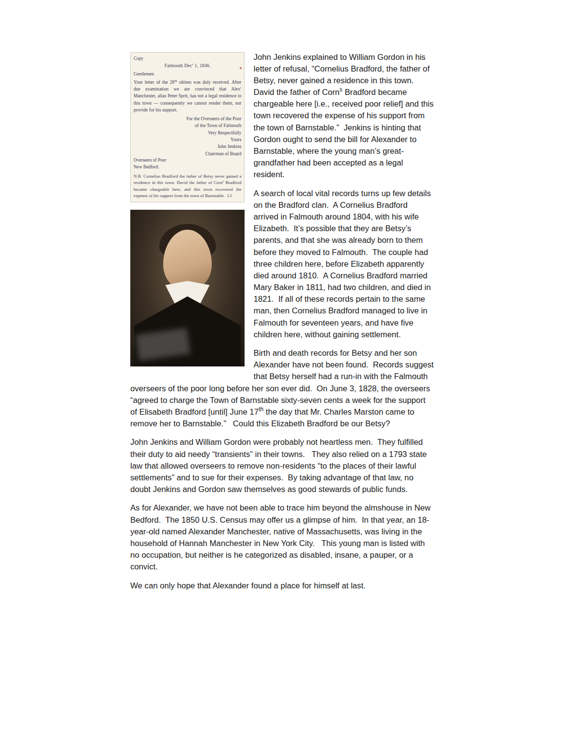Copy
Falmouth Decr 1, 1846.
Gentlemen
Your letter of the 28th ultimo was duly received. After due examination we are convinced that Alexr Manchester, alias Peter Sprit, has not a legal residence in this town — consequently we cannot render them, nor provide for his support.
For the Overseers of the Poor
of the Town of Falmouth
Very Respectfully
Yours
John Jenkins
Chairman of Board
Overseers of Poor
New Bedford.
N.B. Cornelius Bradford the father of Betsy never gained a residence in this town. David the father of Corns Bradford became chargeable here, and this town recovered the expense of his support from the town of Barnstable. J.J.
John Jenkins explained to William Gordon in his letter of refusal, “Cornelius Bradford, the father of Betsy, never gained a residence in this town. David the father of Corns Bradford became chargeable here [i.e., received poor relief] and this town recovered the expense of his support from the town of Barnstable.” Jenkins is hinting that Gordon ought to send the bill for Alexander to Barnstable, where the young man’s great-grandfather had been accepted as a legal resident.
A search of local vital records turns up few details on the Bradford clan. A Cornelius Bradford arrived in Falmouth around 1804, with his wife Elizabeth. It’s possible that they are Betsy’s parents, and that she was already born to them before they moved to Falmouth. The couple had three children here, before Elizabeth apparently died around 1810. A Cornelius Bradford married Mary Baker in 1811, had two children, and died in 1821. If all of these records pertain to the same man, then Cornelius Bradford managed to live in Falmouth for seventeen years, and have five children here, without gaining settlement.
Birth and death records for Betsy and her son Alexander have not been found. Records suggest that Betsy herself had a run-in with the Falmouth overseers of the poor long before her son ever did. On June 3, 1828, the overseers “agreed to charge the Town of Barnstable sixty-seven cents a week for the support of Elisabeth Bradford [until] June 17th the day that Mr. Charles Marston came to remove her to Barnstable.” Could this Elizabeth Bradford be our Betsy?
John Jenkins and William Gordon were probably not heartless men. They fulfilled their duty to aid needy “transients” in their towns. They also relied on a 1793 state law that allowed overseers to remove non-residents “to the places of their lawful settlements” and to sue for their expenses. By taking advantage of that law, no doubt Jenkins and Gordon saw themselves as good stewards of public funds.
As for Alexander, we have not been able to trace him beyond the almshouse in New Bedford. The 1850 U.S. Census may offer us a glimpse of him. In that year, an 18-year-old named Alexander Manchester, native of Massachusetts, was living in the household of Hannah Manchester in New York City. This young man is listed with no occupation, but neither is he categorized as disabled, insane, a pauper, or a convict.
We can only hope that Alexander found a place for himself at last.